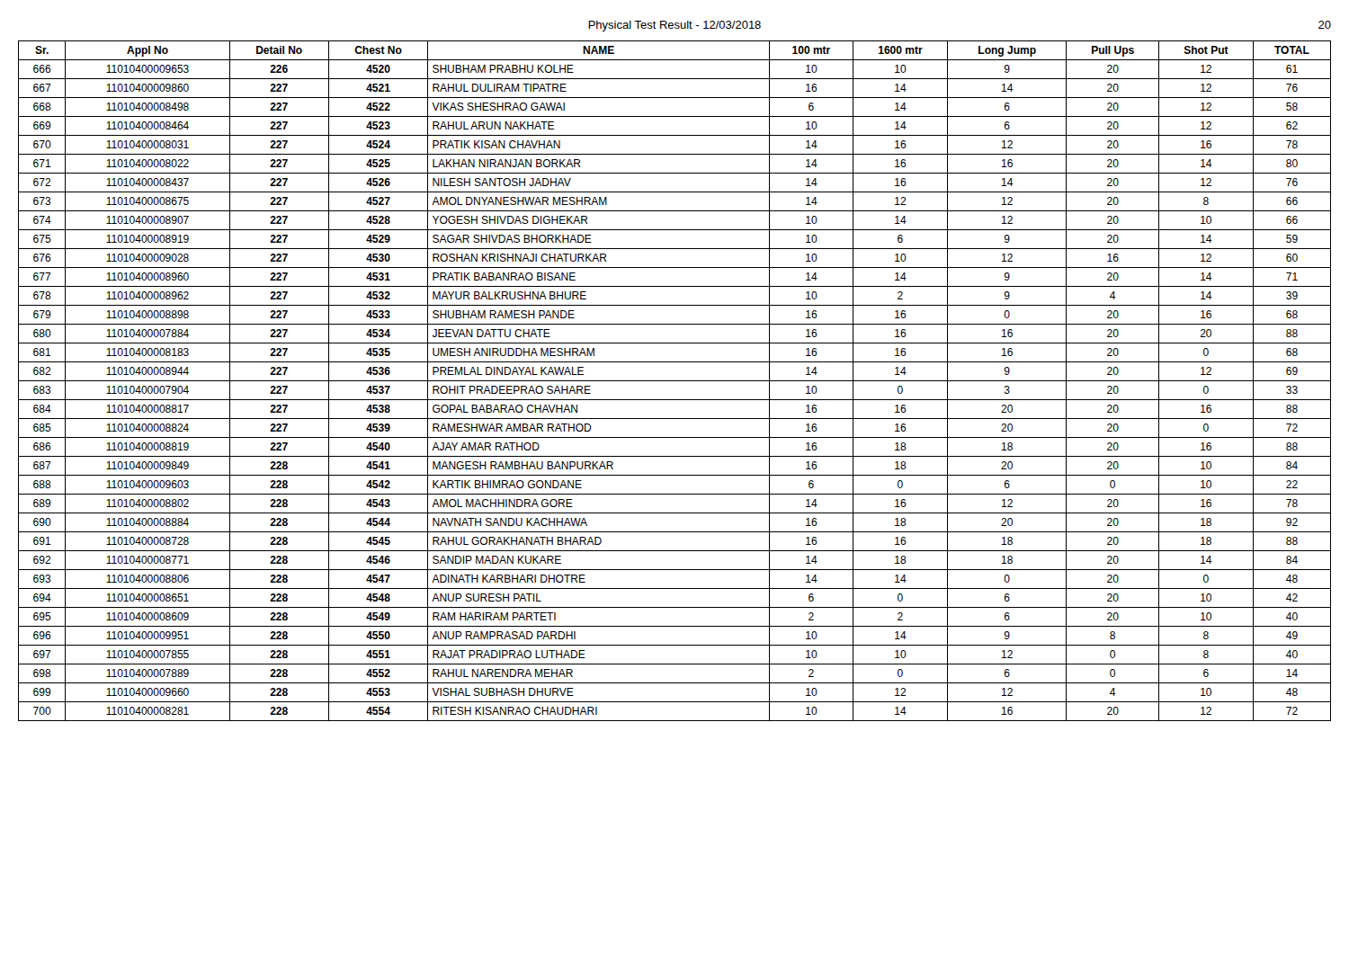Physical Test Result - 12/03/2018 20
| Sr. | Appl No | Detail No | Chest No | NAME | 100 mtr | 1600 mtr | Long Jump | Pull Ups | Shot Put | TOTAL |
| --- | --- | --- | --- | --- | --- | --- | --- | --- | --- | --- |
| 666 | 11010400009653 | 226 | 4520 | SHUBHAM PRABHU KOLHE | 10 | 10 | 9 | 20 | 12 | 61 |
| 667 | 11010400009860 | 227 | 4521 | RAHUL DULIRAM TIPATRE | 16 | 14 | 14 | 20 | 12 | 76 |
| 668 | 11010400008498 | 227 | 4522 | VIKAS SHESHRAO GAWAI | 6 | 14 | 6 | 20 | 12 | 58 |
| 669 | 11010400008464 | 227 | 4523 | RAHUL ARUN NAKHATE | 10 | 14 | 6 | 20 | 12 | 62 |
| 670 | 11010400008031 | 227 | 4524 | PRATIK KISAN CHAVHAN | 14 | 16 | 12 | 20 | 16 | 78 |
| 671 | 11010400008022 | 227 | 4525 | LAKHAN NIRANJAN BORKAR | 14 | 16 | 16 | 20 | 14 | 80 |
| 672 | 11010400008437 | 227 | 4526 | NILESH SANTOSH JADHAV | 14 | 16 | 14 | 20 | 12 | 76 |
| 673 | 11010400008675 | 227 | 4527 | AMOL DNYANESHWAR MESHRAM | 14 | 12 | 12 | 20 | 8 | 66 |
| 674 | 11010400008907 | 227 | 4528 | YOGESH SHIVDAS DIGHEKAR | 10 | 14 | 12 | 20 | 10 | 66 |
| 675 | 11010400008919 | 227 | 4529 | SAGAR SHIVDAS BHORKHADE | 10 | 6 | 9 | 20 | 14 | 59 |
| 676 | 11010400009028 | 227 | 4530 | ROSHAN KRISHNAJI CHATURKAR | 10 | 10 | 12 | 16 | 12 | 60 |
| 677 | 11010400008960 | 227 | 4531 | PRATIK BABANRAO BISANE | 14 | 14 | 9 | 20 | 14 | 71 |
| 678 | 11010400008962 | 227 | 4532 | MAYUR BALKRUSHNA BHURE | 10 | 2 | 9 | 4 | 14 | 39 |
| 679 | 11010400008898 | 227 | 4533 | SHUBHAM RAMESH PANDE | 16 | 16 | 0 | 20 | 16 | 68 |
| 680 | 11010400007884 | 227 | 4534 | JEEVAN DATTU CHATE | 16 | 16 | 16 | 20 | 20 | 88 |
| 681 | 11010400008183 | 227 | 4535 | UMESH ANIRUDDHA MESHRAM | 16 | 16 | 16 | 20 | 0 | 68 |
| 682 | 11010400008944 | 227 | 4536 | PREMLAL DINDAYAL KAWALE | 14 | 14 | 9 | 20 | 12 | 69 |
| 683 | 11010400007904 | 227 | 4537 | ROHIT PRADEEPRAO SAHARE | 10 | 0 | 3 | 20 | 0 | 33 |
| 684 | 11010400008817 | 227 | 4538 | GOPAL BABARAO CHAVHAN | 16 | 16 | 20 | 20 | 16 | 88 |
| 685 | 11010400008824 | 227 | 4539 | RAMESHWAR AMBAR RATHOD | 16 | 16 | 20 | 20 | 0 | 72 |
| 686 | 11010400008819 | 227 | 4540 | AJAY AMAR RATHOD | 16 | 18 | 18 | 20 | 16 | 88 |
| 687 | 11010400009849 | 228 | 4541 | MANGESH RAMBHAU BANPURKAR | 16 | 18 | 20 | 20 | 10 | 84 |
| 688 | 11010400009603 | 228 | 4542 | KARTIK BHIMRAO GONDANE | 6 | 0 | 6 | 0 | 10 | 22 |
| 689 | 11010400008802 | 228 | 4543 | AMOL MACHHINDRA GORE | 14 | 16 | 12 | 20 | 16 | 78 |
| 690 | 11010400008884 | 228 | 4544 | NAVNATH SANDU KACHHAWA | 16 | 18 | 20 | 20 | 18 | 92 |
| 691 | 11010400008728 | 228 | 4545 | RAHUL GORAKHANATH BHARAD | 16 | 16 | 18 | 20 | 18 | 88 |
| 692 | 11010400008771 | 228 | 4546 | SANDIP MADAN KUKARE | 14 | 18 | 18 | 20 | 14 | 84 |
| 693 | 11010400008806 | 228 | 4547 | ADINATH KARBHARI DHOTRE | 14 | 14 | 0 | 20 | 0 | 48 |
| 694 | 11010400008651 | 228 | 4548 | ANUP SURESH PATIL | 6 | 0 | 6 | 20 | 10 | 42 |
| 695 | 11010400008609 | 228 | 4549 | RAM HARIRAM PARTETI | 2 | 2 | 6 | 20 | 10 | 40 |
| 696 | 11010400009951 | 228 | 4550 | ANUP RAMPRASAD PARDHI | 10 | 14 | 9 | 8 | 8 | 49 |
| 697 | 11010400007855 | 228 | 4551 | RAJAT PRADIPRAO LUTHADE | 10 | 10 | 12 | 0 | 8 | 40 |
| 698 | 11010400007889 | 228 | 4552 | RAHUL NARENDRA MEHAR | 2 | 0 | 6 | 0 | 6 | 14 |
| 699 | 11010400009660 | 228 | 4553 | VISHAL SUBHASH DHURVE | 10 | 12 | 12 | 4 | 10 | 48 |
| 700 | 11010400008281 | 228 | 4554 | RITESH KISANRAO CHAUDHARI | 10 | 14 | 16 | 20 | 12 | 72 |